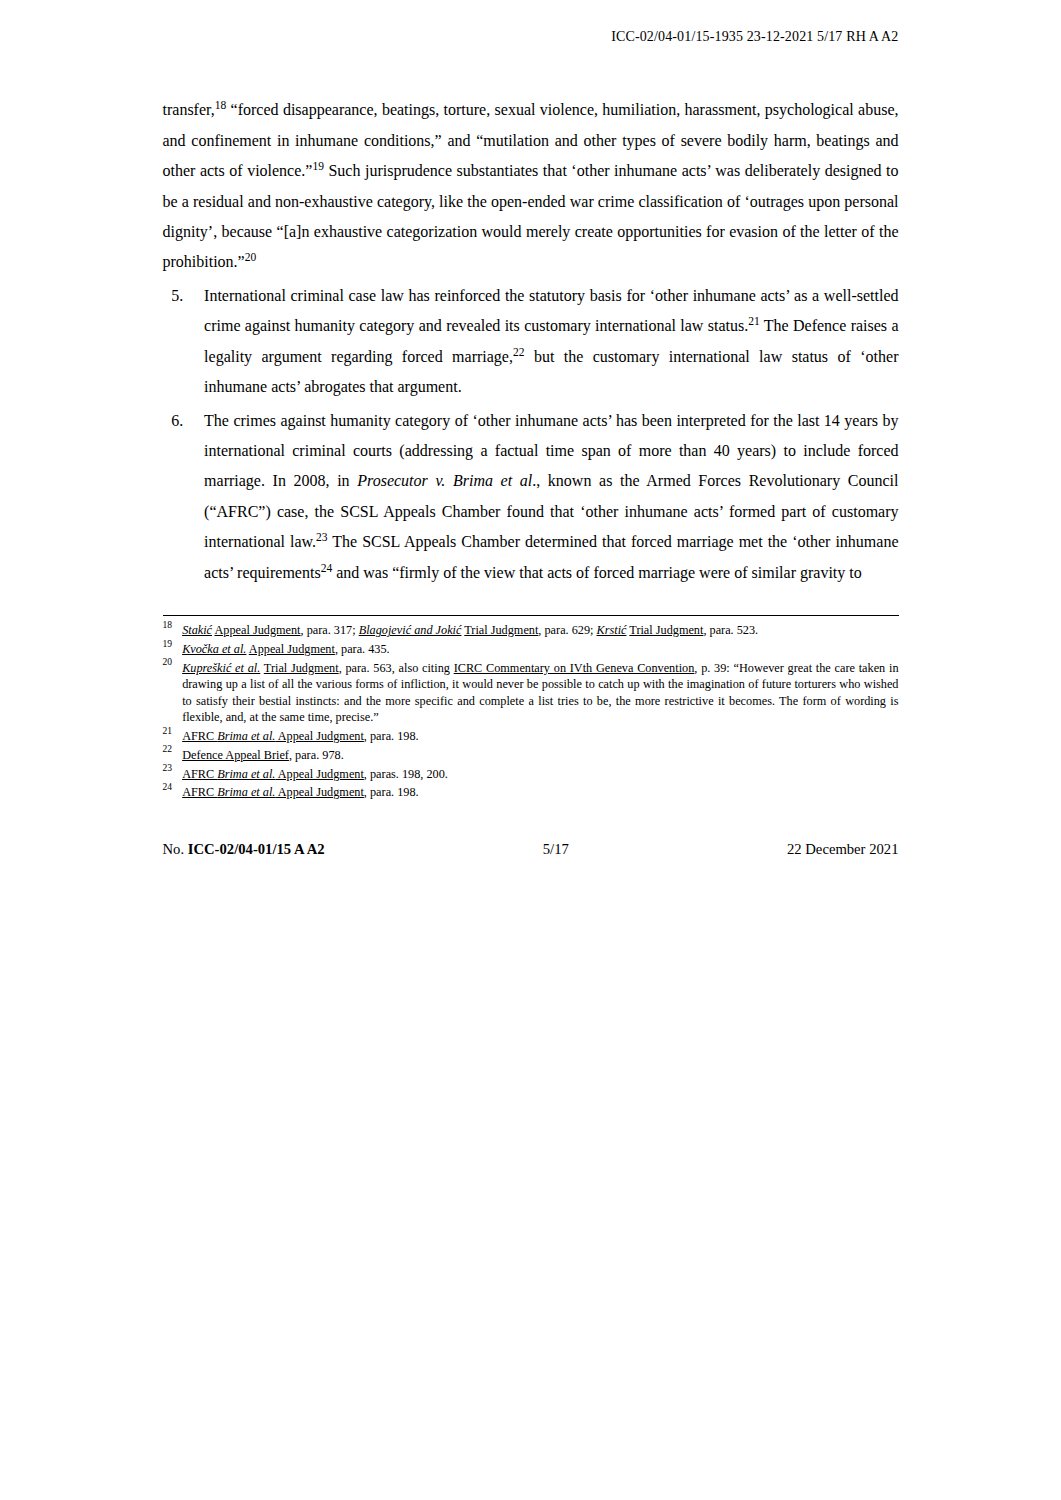ICC-02/04-01/15-1935 23-12-2021 5/17 RH A A2
transfer,18 “forced disappearance, beatings, torture, sexual violence, humiliation, harassment, psychological abuse, and confinement in inhumane conditions,” and “mutilation and other types of severe bodily harm, beatings and other acts of violence.”19 Such jurisprudence substantiates that ‘other inhumane acts’ was deliberately designed to be a residual and non-exhaustive category, like the open-ended war crime classification of ‘outrages upon personal dignity’, because “[a]n exhaustive categorization would merely create opportunities for evasion of the letter of the prohibition.”20
International criminal case law has reinforced the statutory basis for ‘other inhumane acts’ as a well-settled crime against humanity category and revealed its customary international law status.21 The Defence raises a legality argument regarding forced marriage,22 but the customary international law status of ‘other inhumane acts’ abrogates that argument.
The crimes against humanity category of ‘other inhumane acts’ has been interpreted for the last 14 years by international criminal courts (addressing a factual time span of more than 40 years) to include forced marriage. In 2008, in Prosecutor v. Brima et al., known as the Armed Forces Revolutionary Council (“AFRC”) case, the SCSL Appeals Chamber found that ‘other inhumane acts’ formed part of customary international law.23 The SCSL Appeals Chamber determined that forced marriage met the ‘other inhumane acts’ requirements24 and was “firmly of the view that acts of forced marriage were of similar gravity to
Stakić Appeal Judgment, para. 317; Blagojević and Jokić Trial Judgment, para. 629; Krstić Trial Judgment, para. 523.
Kvočka et al. Appeal Judgment, para. 435.
Kupreškić et al. Trial Judgment, para. 563, also citing ICRC Commentary on IVth Geneva Convention, p. 39: “However great the care taken in drawing up a list of all the various forms of infliction, it would never be possible to catch up with the imagination of future torturers who wished to satisfy their bestial instincts: and the more specific and complete a list tries to be, the more restrictive it becomes. The form of wording is flexible, and, at the same time, precise.”
AFRC Brima et al. Appeal Judgment, para. 198.
Defence Appeal Brief, para. 978.
AFRC Brima et al. Appeal Judgment, paras. 198, 200.
AFRC Brima et al. Appeal Judgment, para. 198.
No. ICC-02/04-01/15 A A2 5/17 22 December 2021